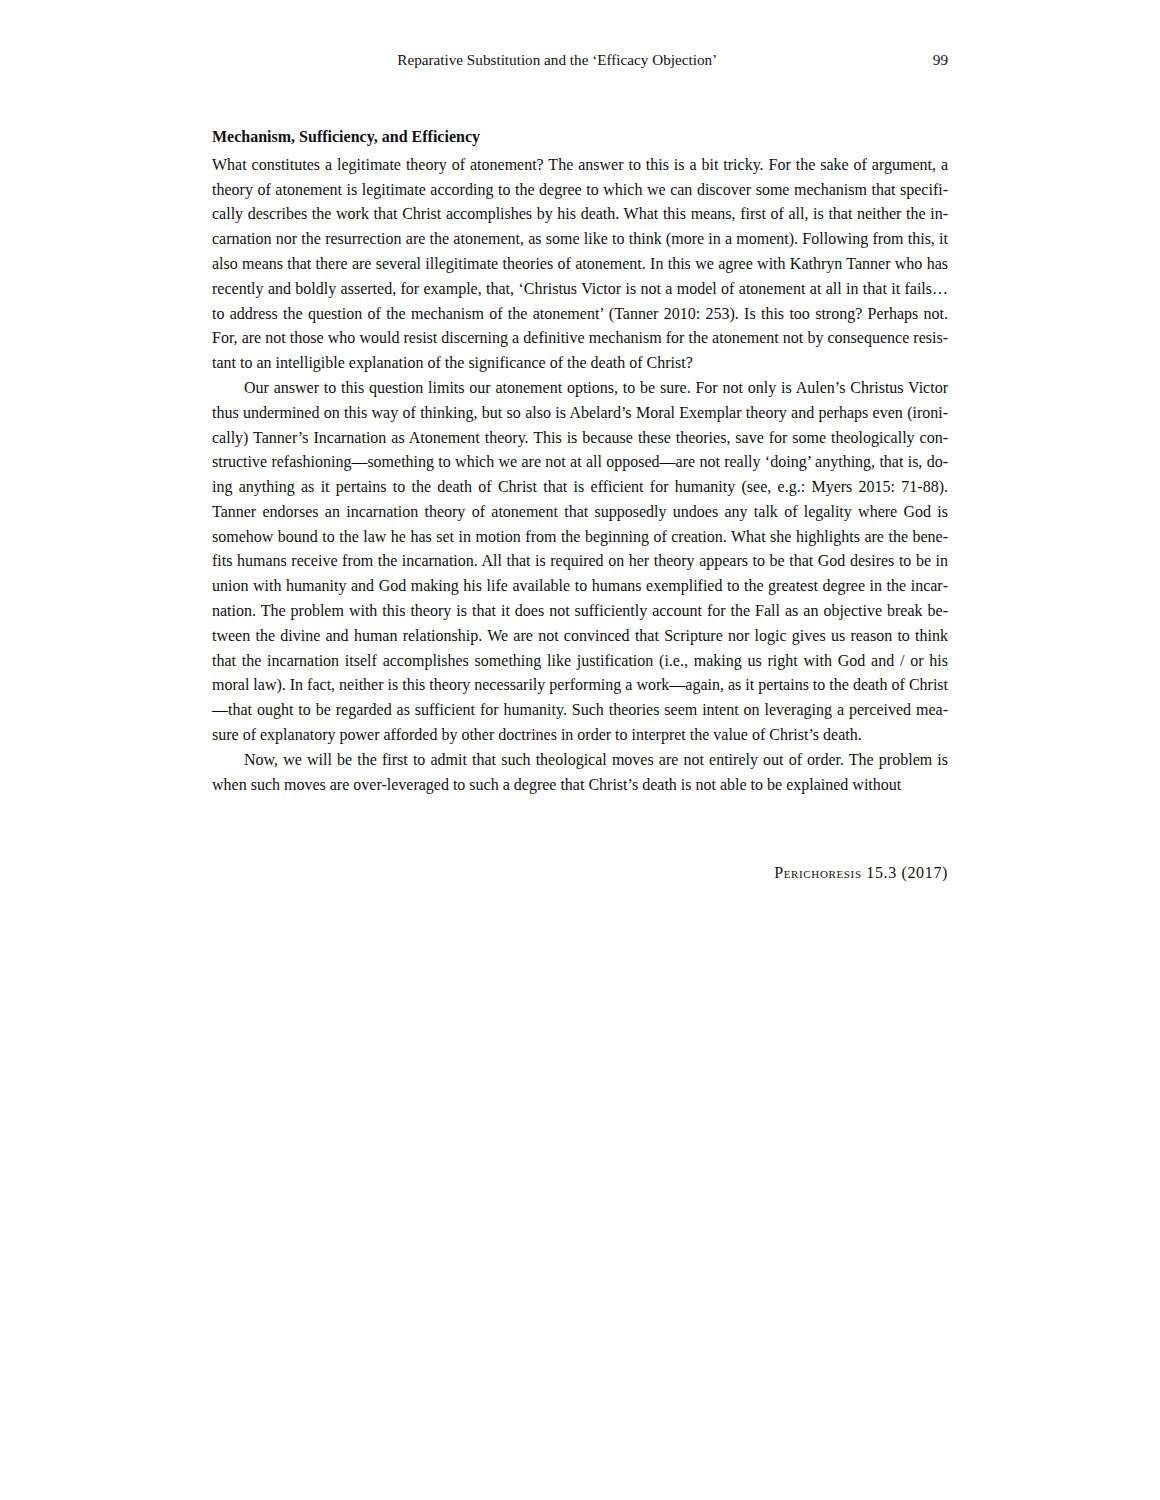Reparative Substitution and the ‘Efficacy Objection’ 99
Mechanism, Sufficiency, and Efficiency
What constitutes a legitimate theory of atonement? The answer to this is a bit tricky. For the sake of argument, a theory of atonement is legitimate according to the degree to which we can discover some mechanism that specifically describes the work that Christ accomplishes by his death. What this means, first of all, is that neither the incarnation nor the resurrection are the atonement, as some like to think (more in a moment). Following from this, it also means that there are several illegitimate theories of atonement. In this we agree with Kathryn Tanner who has recently and boldly asserted, for example, that, ‘Christus Victor is not a model of atonement at all in that it fails… to address the question of the mechanism of the atonement’ (Tanner 2010: 253). Is this too strong? Perhaps not. For, are not those who would resist discerning a definitive mechanism for the atonement not by consequence resistant to an intelligible explanation of the significance of the death of Christ?
Our answer to this question limits our atonement options, to be sure. For not only is Aulen’s Christus Victor thus undermined on this way of thinking, but so also is Abelard’s Moral Exemplar theory and perhaps even (ironically) Tanner’s Incarnation as Atonement theory. This is because these theories, save for some theologically constructive refashioning—something to which we are not at all opposed—are not really ‘doing’ anything, that is, doing anything as it pertains to the death of Christ that is efficient for humanity (see, e.g.: Myers 2015: 71-88). Tanner endorses an incarnation theory of atonement that supposedly undoes any talk of legality where God is somehow bound to the law he has set in motion from the beginning of creation. What she highlights are the benefits humans receive from the incarnation. All that is required on her theory appears to be that God desires to be in union with humanity and God making his life available to humans exemplified to the greatest degree in the incarnation. The problem with this theory is that it does not sufficiently account for the Fall as an objective break between the divine and human relationship. We are not convinced that Scripture nor logic gives us reason to think that the incarnation itself accomplishes something like justification (i.e., making us right with God and / or his moral law). In fact, neither is this theory necessarily performing a work—again, as it pertains to the death of Christ—that ought to be regarded as sufficient for humanity. Such theories seem intent on leveraging a perceived measure of explanatory power afforded by other doctrines in order to interpret the value of Christ’s death.
Now, we will be the first to admit that such theological moves are not entirely out of order. The problem is when such moves are over-leveraged to such a degree that Christ’s death is not able to be explained without
Perichoresis 15.3 (2017)